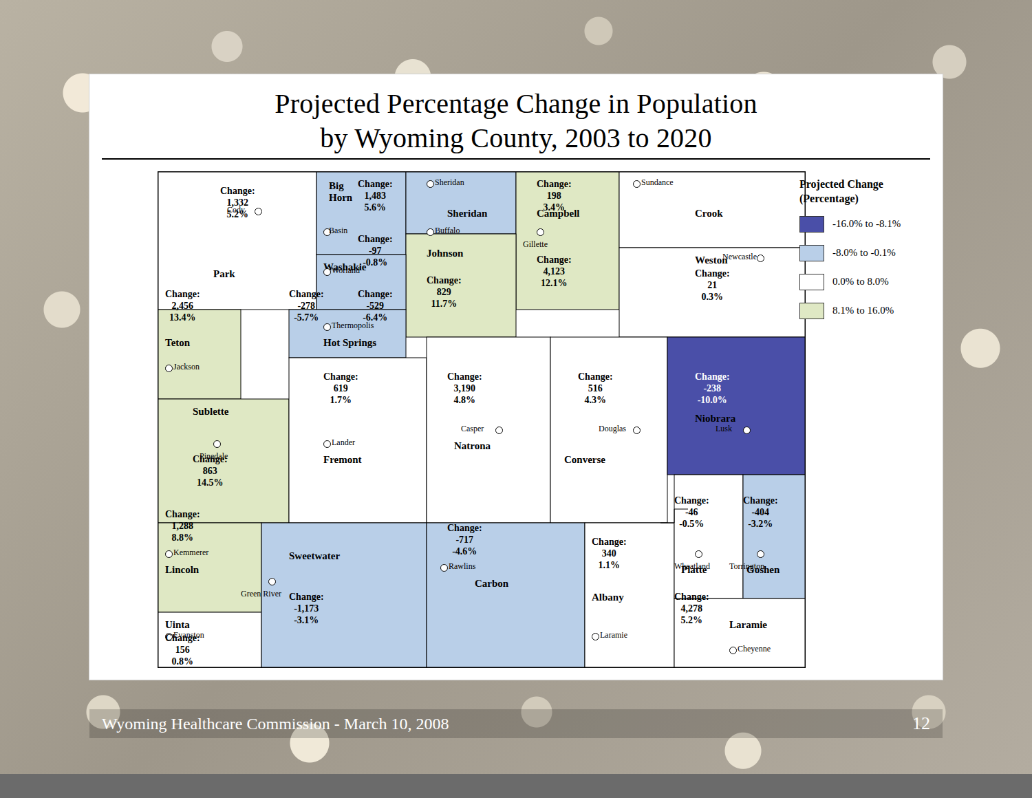Projected Percentage Change in Population
by Wyoming County, 2003 to 2020
Park
Big
Horn
Sheridan
Campbell
Crook
Weston
Johnson
Washakie
Hot Springs
Teton
Sublette
Fremont
Natrona
Converse
Niobrara
Lincoln
Uinta
Sweetwater
Carbon
Albany
Platte
Goshen
Laramie
Cody
Basin
Sheridan
Buffalo
Gillette
Sundance
Newcastle
Worland
Thermopolis
Jackson
Pinedale
Lander
Casper
Douglas
Lusk
Kemmerer
Evanston
Green River
Rawlins
Laramie
Wheatland
Torrington
Cheyenne
Change:
1,332
5.2%
Change:
1,483
5.6%
Change:
198
3.4%
Change:
-97
-0.8%
Change:
4,123
12.1%
Change:
21
0.3%
Change:
829
11.7%
Change:
-278
-5.7%
Change:
-529
-6.4%
Change:
2,456
13.4%
Change:
863
14.5%
Change:
619
1.7%
Change:
3,190
4.8%
Change:
516
4.3%
Change:
-238
-10.0%
Change:
1,288
8.8%
Change:
-1,173
-3.1%
Change:
-717
-4.6%
Change:
340
1.1%
Change:
-46
-0.5%
Change:
-404
-3.2%
Change:
4,278
5.2%
Change:
156
0.8%
Projected Change
(Percentage)
-16.0% to -8.1%
-8.0% to -0.1%
0.0% to 8.0%
8.1% to 16.0%
Wyoming Healthcare Commission - March 10, 2008
12